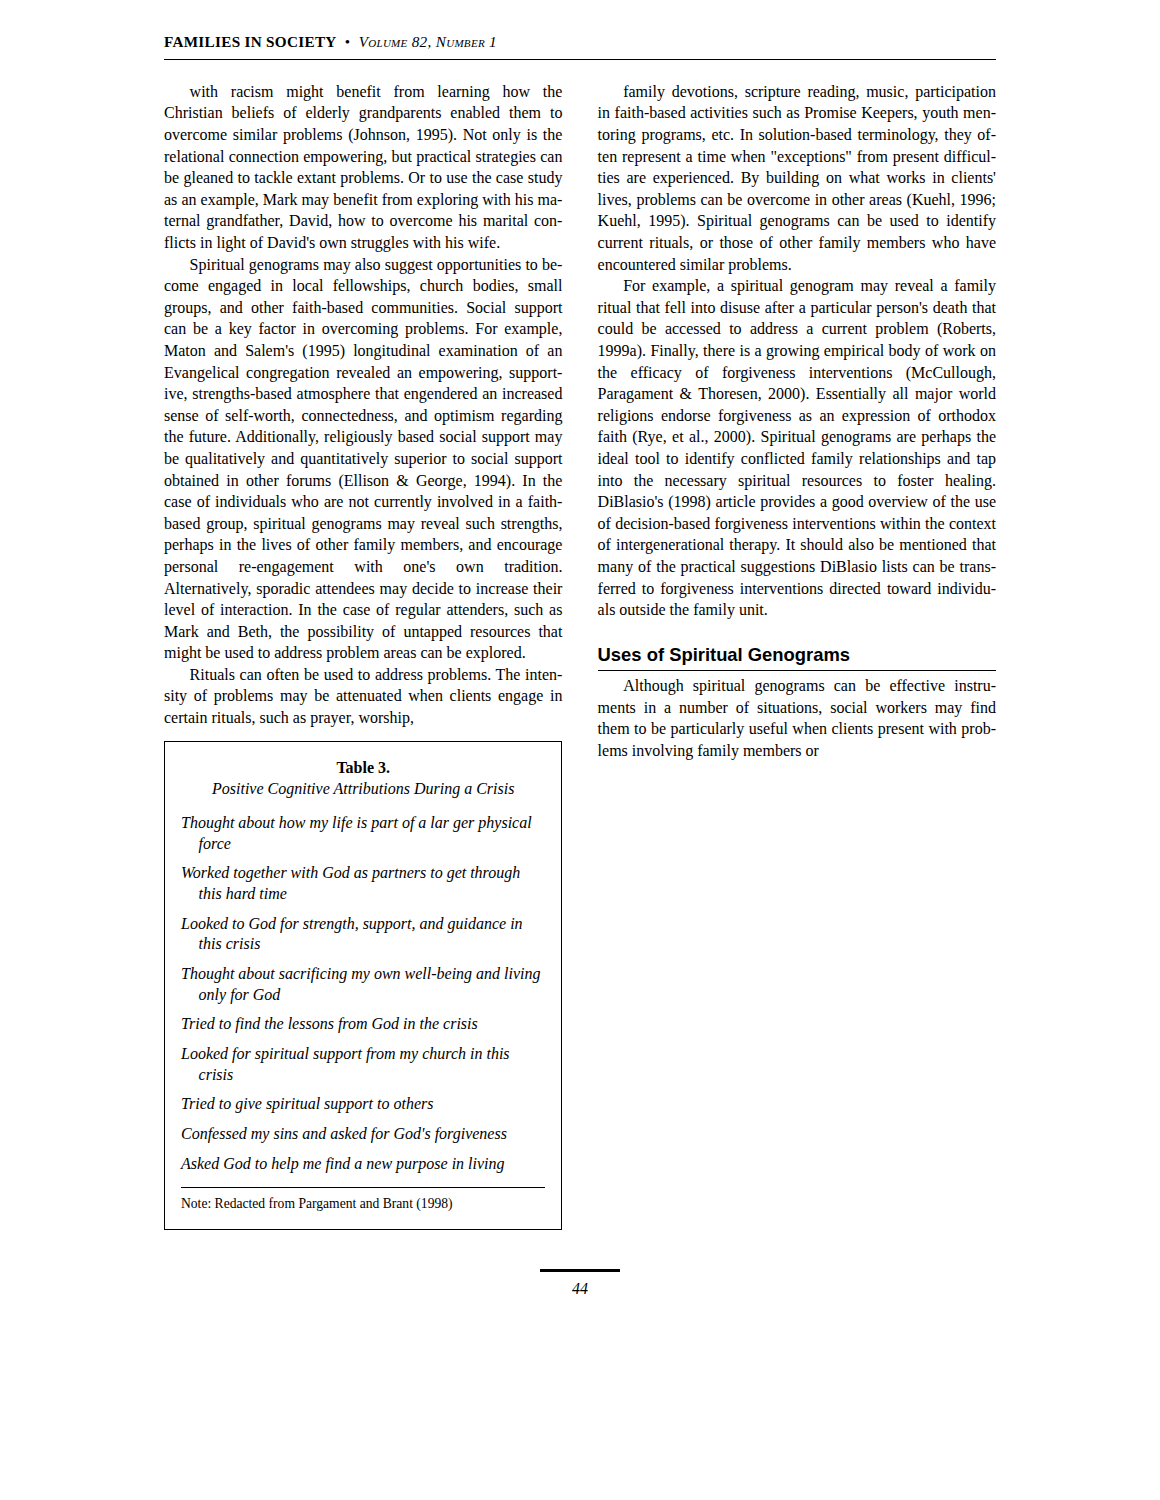FAMILIES IN SOCIETY • Volume 82, Number 1
with racism might benefit from learning how the Christian beliefs of elderly grandparents enabled them to overcome similar problems (Johnson, 1995). Not only is the relational connection empowering, but practical strategies can be gleaned to tackle extant problems. Or to use the case study as an example, Mark may benefit from exploring with his maternal grandfather, David, how to overcome his marital conflicts in light of David's own struggles with his wife.
Spiritual genograms may also suggest opportunities to become engaged in local fellowships, church bodies, small groups, and other faith-based communities. Social support can be a key factor in overcoming problems. For example, Maton and Salem's (1995) longitudinal examination of an Evangelical congregation revealed an empowering, supportive, strengths-based atmosphere that engendered an increased sense of self-worth, connectedness, and optimism regarding the future. Additionally, religiously based social support may be qualitatively and quantitatively superior to social support obtained in other forums (Ellison & George, 1994). In the case of individuals who are not currently involved in a faith-based group, spiritual genograms may reveal such strengths, perhaps in the lives of other family members, and encourage personal re-engagement with one's own tradition. Alternatively, sporadic attendees may decide to increase their level of interaction. In the case of regular attenders, such as Mark and Beth, the possibility of untapped resources that might be used to address problem areas can be explored.
Rituals can often be used to address problems. The intensity of problems may be attenuated when clients engage in certain rituals, such as prayer, worship,
Table 3. Positive Cognitive Attributions During a Crisis
Thought about how my life is part of a lar ger physical force
Worked together with God as partners to get through this hard time
Looked to God for strength, support, and guidance in this crisis
Thought about sacrificing my own well-being and living only for God
Tried to find the lessons from God in the crisis
Looked for spiritual support from my church in this crisis
Tried to give spiritual support to others
Confessed my sins and asked for God's forgiveness
Asked God to help me find a new purpose in living
Note: Redacted from Pargament and Brant (1998)
family devotions, scripture reading, music, participation in faith-based activities such as Promise Keepers, youth mentoring programs, etc. In solution-based terminology, they often represent a time when "exceptions" from present difficulties are experienced. By building on what works in clients' lives, problems can be overcome in other areas (Kuehl, 1996; Kuehl, 1995). Spiritual genograms can be used to identify current rituals, or those of other family members who have encountered similar problems.
For example, a spiritual genogram may reveal a family ritual that fell into disuse after a particular person's death that could be accessed to address a current problem (Roberts, 1999a). Finally, there is a growing empirical body of work on the efficacy of forgiveness interventions (McCullough, Paragament & Thoresen, 2000). Essentially all major world religions endorse forgiveness as an expression of orthodox faith (Rye, et al., 2000). Spiritual genograms are perhaps the ideal tool to identify conflicted family relationships and tap into the necessary spiritual resources to foster healing. DiBlasio's (1998) article provides a good overview of the use of decision-based forgiveness interventions within the context of intergenerational therapy. It should also be mentioned that many of the practical suggestions DiBlasio lists can be transferred to forgiveness interventions directed toward individuals outside the family unit.
Uses of Spiritual Genograms
Although spiritual genograms can be effective instruments in a number of situations, social workers may find them to be particularly useful when clients present with problems involving family members or
44